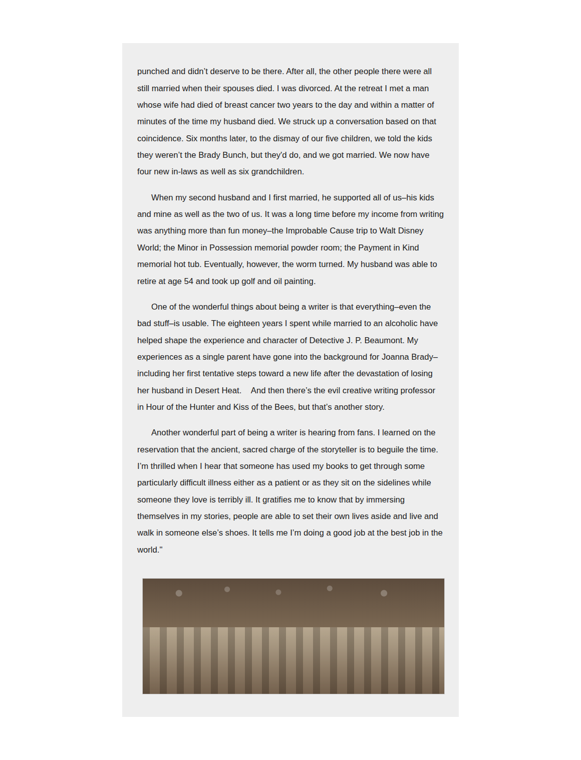punched and didn’t deserve to be there. After all, the other people there were all still married when their spouses died. I was divorced. At the retreat I met a man whose wife had died of breast cancer two years to the day and within a matter of minutes of the time my husband died. We struck up a conversation based on that coincidence. Six months later, to the dismay of our five children, we told the kids they weren’t the Brady Bunch, but they'd do, and we got married. We now have four new in-laws as well as six grandchildren.
When my second husband and I first married, he supported all of us–his kids and mine as well as the two of us. It was a long time before my income from writing was anything more than fun money–the Improbable Cause trip to Walt Disney World; the Minor in Possession memorial powder room; the Payment in Kind memorial hot tub. Eventually, however, the worm turned. My husband was able to retire at age 54 and took up golf and oil painting.
One of the wonderful things about being a writer is that everything–even the bad stuff–is usable. The eighteen years I spent while married to an alcoholic have helped shape the experience and character of Detective J. P. Beaumont. My experiences as a single parent have gone into the background for Joanna Brady–including her first tentative steps toward a new life after the devastation of losing her husband in Desert Heat. And then there’s the evil creative writing professor in Hour of the Hunter and Kiss of the Bees, but that’s another story.
Another wonderful part of being a writer is hearing from fans. I learned on the reservation that the ancient, sacred charge of the storyteller is to beguile the time. I’m thrilled when I hear that someone has used my books to get through some particularly difficult illness either as a patient or as they sit on the sidelines while someone they love is terribly ill. It gratifies me to know that by immersing themselves in my stories, people are able to set their own lives aside and live and walk in someone else’s shoes. It tells me I’m doing a good job at the best job in the world."